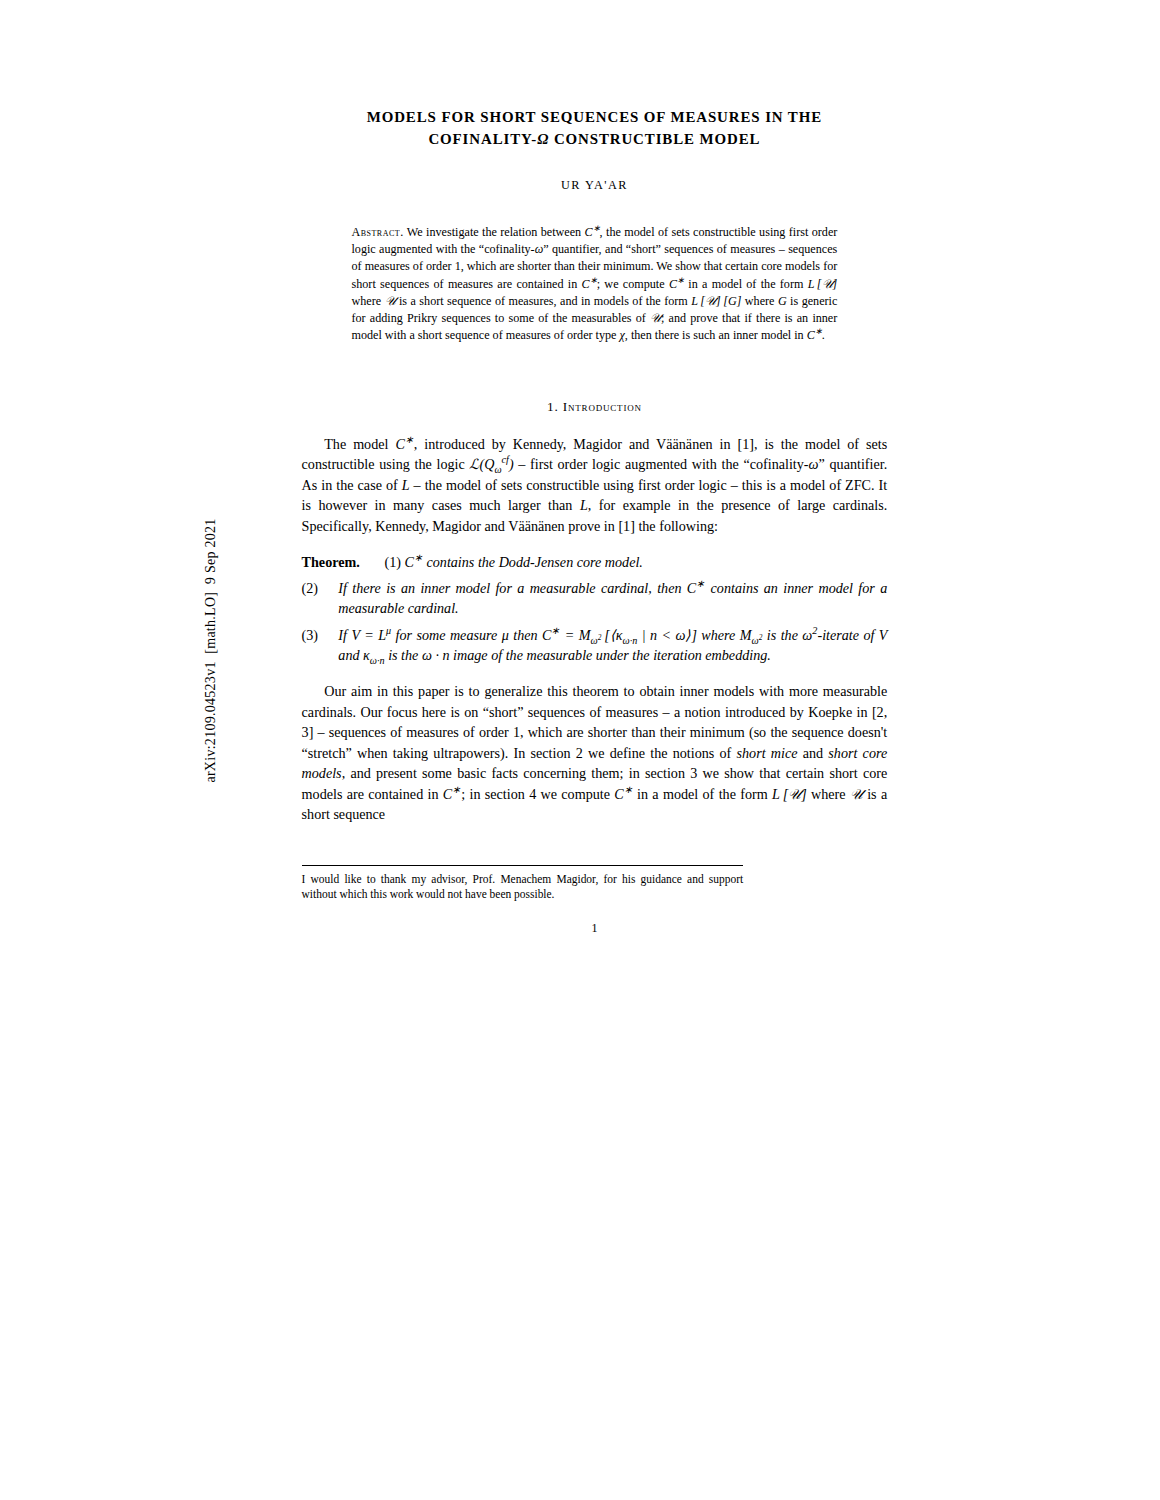arXiv:2109.04523v1 [math.LO] 9 Sep 2021
Models for Short Sequences of Measures in the
Cofinality-ω Constructible Model
Ur Ya'ar
Abstract. We investigate the relation between C∗, the model of sets constructible using first order logic augmented with the “cofinality-ω” quantifier, and “short” sequences of measures – sequences of measures of order 1, which are shorter than their minimum. We show that certain core models for short sequences of measures are contained in C∗; we compute C∗ in a model of the form L [𝒰] where 𝒰 is a short sequence of measures, and in models of the form L [𝒰] [G] where G is generic for adding Prikry sequences to some of the measurables of 𝒰; and prove that if there is an inner model with a short sequence of measures of order type χ, then there is such an inner model in C∗.
1. Introduction
The model C∗, introduced by Kennedy, Magidor and Väänänen in [1], is the model of sets constructible using the logic ℒ(Qωcf) – first order logic augmented with the “cofinality-ω” quantifier. As in the case of L – the model of sets constructible using first order logic – this is a model of ZFC. It is however in many cases much larger than L, for example in the presence of large cardinals. Specifically, Kennedy, Magidor and Väänänen prove in [1] the following:
Theorem. (1) C∗ contains the Dodd-Jensen core model.
(2) If there is an inner model for a measurable cardinal, then C∗ contains an inner model for a measurable cardinal.
(3) If V = Lμ for some measure μ then C∗ = Mω2 [⟨κω·n | n < ω⟩] where Mω2 is the ω2-iterate of V and κω·n is the ω · n image of the measurable under the iteration embedding.
Our aim in this paper is to generalize this theorem to obtain inner models with more measurable cardinals. Our focus here is on “short” sequences of measures – a notion introduced by Koepke in [2, 3] – sequences of measures of order 1, which are shorter than their minimum (so the sequence doesn't “stretch” when taking ultrapowers). In section 2 we define the notions of short mice and short core models, and present some basic facts concerning them; in section 3 we show that certain short core models are contained in C∗; in section 4 we compute C∗ in a model of the form L [𝒰] where 𝒰 is a short sequence
I would like to thank my advisor, Prof. Menachem Magidor, for his guidance and support without which this work would not have been possible.
1